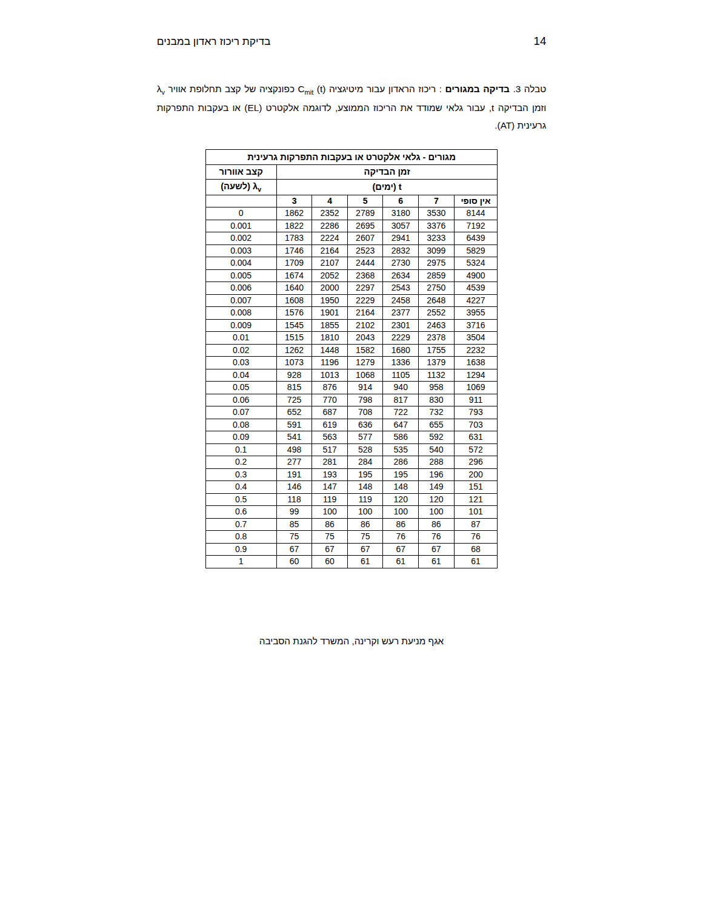14 בדיקת ריכוז ראדון במבנים
טבלה 3. בדיקה במגורים : ריכוז הראדון עבור מיטיגציה Cmit (t) כפונקציה של קצב תחלופת אוויר λv וזמן הבדיקה t, עבור גלאי שמודד את הריכוז הממוצע, לדוגמה אלקטרט (EL) או בעקבות התפרקות גרעינית (AT).
| מגורים - גלאי אלקטרט או בעקבות התפרקות גרעינית |
| --- |
| זמן הבדיקה | קצב אוורור |
| t (ימים) | λ v (לשעה) |
| אין סופי | 7 | 6 | 5 | 4 | 3 | |
| 8144 | 3530 | 3180 | 2789 | 2352 | 1862 | 0 |
| 7192 | 3376 | 3057 | 2695 | 2286 | 1822 | 0.001 |
| 6439 | 3233 | 2941 | 2607 | 2224 | 1783 | 0.002 |
| 5829 | 3099 | 2832 | 2523 | 2164 | 1746 | 0.003 |
| 5324 | 2975 | 2730 | 2444 | 2107 | 1709 | 0.004 |
| 4900 | 2859 | 2634 | 2368 | 2052 | 1674 | 0.005 |
| 4539 | 2750 | 2543 | 2297 | 2000 | 1640 | 0.006 |
| 4227 | 2648 | 2458 | 2229 | 1950 | 1608 | 0.007 |
| 3955 | 2552 | 2377 | 2164 | 1901 | 1576 | 0.008 |
| 3716 | 2463 | 2301 | 2102 | 1855 | 1545 | 0.009 |
| 3504 | 2378 | 2229 | 2043 | 1810 | 1515 | 0.01 |
| 2232 | 1755 | 1680 | 1582 | 1448 | 1262 | 0.02 |
| 1638 | 1379 | 1336 | 1279 | 1196 | 1073 | 0.03 |
| 1294 | 1132 | 1105 | 1068 | 1013 | 928 | 0.04 |
| 1069 | 958 | 940 | 914 | 876 | 815 | 0.05 |
| 911 | 830 | 817 | 798 | 770 | 725 | 0.06 |
| 793 | 732 | 722 | 708 | 687 | 652 | 0.07 |
| 703 | 655 | 647 | 636 | 619 | 591 | 0.08 |
| 631 | 592 | 586 | 577 | 563 | 541 | 0.09 |
| 572 | 540 | 535 | 528 | 517 | 498 | 0.1 |
| 296 | 288 | 286 | 284 | 281 | 277 | 0.2 |
| 200 | 196 | 195 | 195 | 193 | 191 | 0.3 |
| 151 | 149 | 148 | 148 | 147 | 146 | 0.4 |
| 121 | 120 | 120 | 119 | 119 | 118 | 0.5 |
| 101 | 100 | 100 | 100 | 100 | 99 | 0.6 |
| 87 | 86 | 86 | 86 | 86 | 85 | 0.7 |
| 76 | 76 | 76 | 75 | 75 | 75 | 0.8 |
| 68 | 67 | 67 | 67 | 67 | 67 | 0.9 |
| 61 | 61 | 61 | 61 | 60 | 60 | 1 |
אגף מניעת רעש וקרינה, המשרד להגנת הסביבה